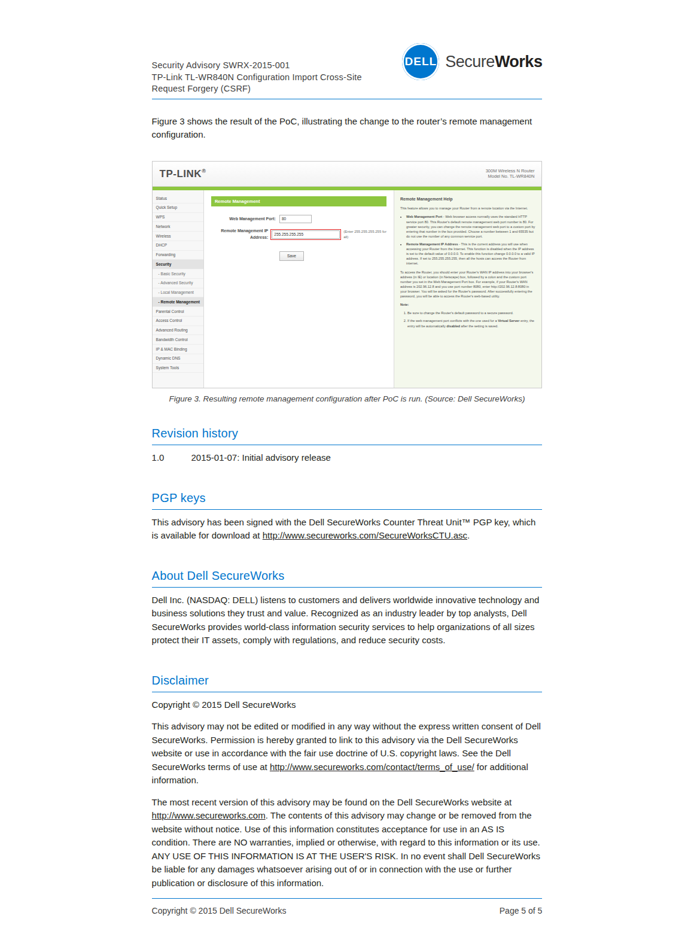Security Advisory SWRX-2015-001
TP-Link TL-WR840N Configuration Import Cross-Site Request Forgery (CSRF)
DELL
SecureWorks
Figure 3 shows the result of the PoC, illustrating the change to the router’s remote management configuration.
TP-LINK®
300M Wireless N Router
Model No. TL-WR840N
Status
Quick Setup
WPS
Network
Wireless
DHCP
Forwarding
Security
- Basic Security
- Advanced Security
- Local Management
- Remote Management
Parental Control
Access Control
Advanced Routing
Bandwidth Control
IP & MAC Binding
Dynamic DNS
System Tools
Remote Management
Web Management Port:
80
Remote Management IP Address:
255.255.255.255
(Enter 255.255.255.255 for all)
Save
Remote Management Help
This feature allows you to manage your Router from a remote location via the Internet.
Web Management Port - Web browser access normally uses the standard HTTP service port 80. This Router's default remote management web port number is 80. For greater security, you can change the remote management web port to a custom port by entering that number in the box provided. Choose a number between 1 and 65535 but do not use the number of any common service port.
Remote Management IP Address - This is the current address you will use when accessing your Router from the Internet. This function is disabled when the IP address is set to the default value of 0.0.0.0. To enable this function change 0.0.0.0 to a valid IP address. If set to 255.255.255.255, then all the hosts can access the Router from internet.
To access the Router, you should enter your Router's WAN IP address into your browser's address (in IE) or location (in Netscape) box, followed by a colon and the custom port number you set in the Web Management Port box. For example, if your Router's WAN address is 202.96.12.8 and you use port number 8080, enter http://202.96.12.8:8080 in your browser. You will be asked for the Router's password. After successfully entering the password, you will be able to access the Router's web-based utility.
Note:
Be sure to change the Router's default password to a secure password.
If the web management port conflicts with the one used for a Virtual Server entry, the entry will be automatically disabled after the setting is saved.
Figure 3. Resulting remote management configuration after PoC is run. (Source: Dell SecureWorks)
Revision history
1.0   2015-01-07: Initial advisory release
PGP keys
This advisory has been signed with the Dell SecureWorks Counter Threat Unit™ PGP key, which is available for download at http://www.secureworks.com/SecureWorksCTU.asc.
About Dell SecureWorks
Dell Inc. (NASDAQ: DELL) listens to customers and delivers worldwide innovative technology and business solutions they trust and value. Recognized as an industry leader by top analysts, Dell SecureWorks provides world-class information security services to help organizations of all sizes protect their IT assets, comply with regulations, and reduce security costs.
Disclaimer
Copyright © 2015 Dell SecureWorks
This advisory may not be edited or modified in any way without the express written consent of Dell SecureWorks. Permission is hereby granted to link to this advisory via the Dell SecureWorks website or use in accordance with the fair use doctrine of U.S. copyright laws. See the Dell SecureWorks terms of use at http://www.secureworks.com/contact/terms_of_use/ for additional information.
The most recent version of this advisory may be found on the Dell SecureWorks website at http://www.secureworks.com. The contents of this advisory may change or be removed from the website without notice. Use of this information constitutes acceptance for use in an AS IS condition. There are NO warranties, implied or otherwise, with regard to this information or its use. ANY USE OF THIS INFORMATION IS AT THE USER'S RISK. In no event shall Dell SecureWorks be liable for any damages whatsoever arising out of or in connection with the use or further publication or disclosure of this information.
Copyright © 2015 Dell SecureWorks
Page 5 of 5